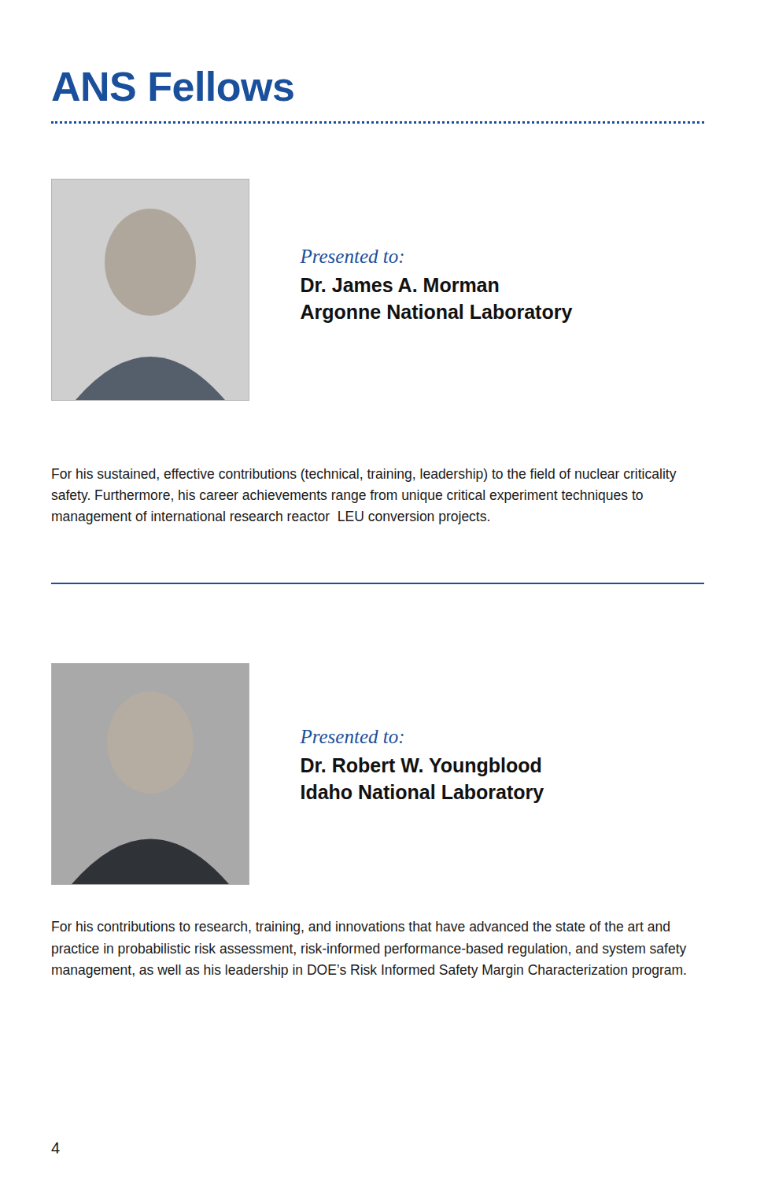ANS Fellows
Presented to:
Dr. James A. Morman
Argonne National Laboratory
For his sustained, effective contributions (technical, training, leadership) to the field of nuclear criticality safety. Furthermore, his career achievements range from unique critical experiment techniques to management of international research reactor LEU conversion projects.
Presented to:
Dr. Robert W. Youngblood
Idaho National Laboratory
For his contributions to research, training, and innovations that have advanced the state of the art and practice in probabilistic risk assessment, risk-informed performance-based regulation, and system safety management, as well as his leadership in DOE’s Risk Informed Safety Margin Characterization program.
4